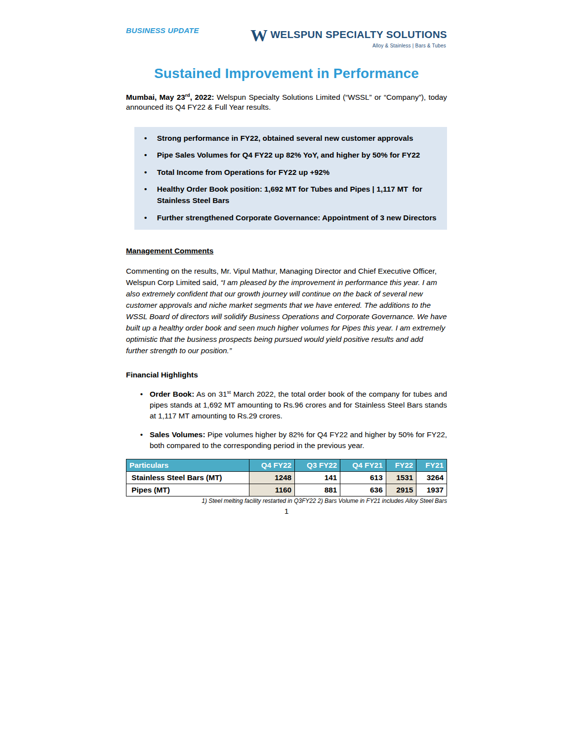BUSINESS UPDATE
W WELSPUN SPECIALTY SOLUTIONS
Alloy & Stainless | Bars & Tubes
Sustained Improvement in Performance
Mumbai, May 23rd, 2022: Welspun Specialty Solutions Limited (“WSSL” or “Company”), today announced its Q4 FY22 & Full Year results.
Strong performance in FY22, obtained several new customer approvals
Pipe Sales Volumes for Q4 FY22 up 82% YoY, and higher by 50% for FY22
Total Income from Operations for FY22 up +92%
Healthy Order Book position: 1,692 MT for Tubes and Pipes | 1,117 MT for Stainless Steel Bars
Further strengthened Corporate Governance: Appointment of 3 new Directors
Management Comments
Commenting on the results, Mr. Vipul Mathur, Managing Director and Chief Executive Officer, Welspun Corp Limited said, “I am pleased by the improvement in performance this year. I am also extremely confident that our growth journey will continue on the back of several new customer approvals and niche market segments that we have entered. The additions to the WSSL Board of directors will solidify Business Operations and Corporate Governance. We have built up a healthy order book and seen much higher volumes for Pipes this year. I am extremely optimistic that the business prospects being pursued would yield positive results and add further strength to our position.”
Financial Highlights
Order Book: As on 31st March 2022, the total order book of the company for tubes and pipes stands at 1,692 MT amounting to Rs.96 crores and for Stainless Steel Bars stands at 1,117 MT amounting to Rs.29 crores.
Sales Volumes: Pipe volumes higher by 82% for Q4 FY22 and higher by 50% for FY22, both compared to the corresponding period in the previous year.
| Particulars | Q4 FY22 | Q3 FY22 | Q4 FY21 | FY22 | FY21 |
| --- | --- | --- | --- | --- | --- |
| Stainless Steel Bars (MT) | 1248 | 141 | 613 | 1531 | 3264 |
| Pipes (MT) | 1160 | 881 | 636 | 2915 | 1937 |
1) Steel melting facility restarted in Q3FY22 2) Bars Volume in FY21 includes Alloy Steel Bars
1